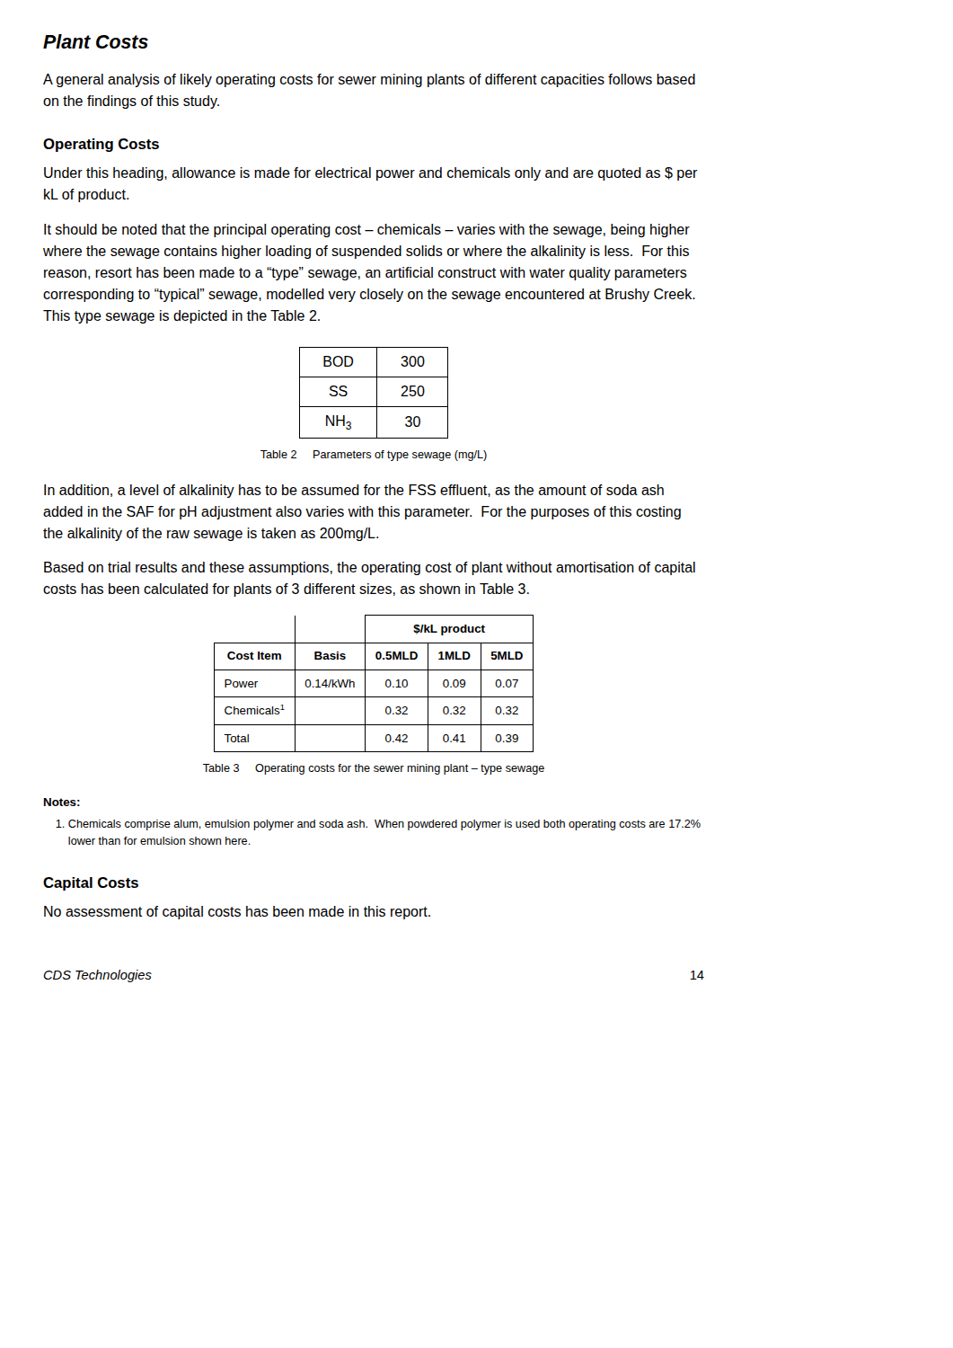Plant Costs
A general analysis of likely operating costs for sewer mining plants of different capacities follows based on the findings of this study.
Operating Costs
Under this heading, allowance is made for electrical power and chemicals only and are quoted as $ per kL of product.
It should be noted that the principal operating cost – chemicals – varies with the sewage, being higher where the sewage contains higher loading of suspended solids or where the alkalinity is less. For this reason, resort has been made to a “type” sewage, an artificial construct with water quality parameters corresponding to “typical” sewage, modelled very closely on the sewage encountered at Brushy Creek. This type sewage is depicted in the Table 2.
| BOD | 300 |
| SS | 250 |
| NH 3 | 30 |
Table 2 Parameters of type sewage (mg/L)
In addition, a level of alkalinity has to be assumed for the FSS effluent, as the amount of soda ash added in the SAF for pH adjustment also varies with this parameter. For the purposes of this costing the alkalinity of the raw sewage is taken as 200mg/L.
Based on trial results and these assumptions, the operating cost of plant without amortisation of capital costs has been calculated for plants of 3 different sizes, as shown in Table 3.
| | | $/kL product |
| --- | --- | --- |
| Cost Item | Basis | 0.5MLD | 1MLD | 5MLD |
| Power | 0.14/kWh | 0.10 | 0.09 | 0.07 |
| Chemicals 1 | | 0.32 | 0.32 | 0.32 |
| Total | | 0.42 | 0.41 | 0.39 |
Table 3 Operating costs for the sewer mining plant – type sewage
Notes:
Chemicals comprise alum, emulsion polymer and soda ash. When powdered polymer is used both operating costs are 17.2% lower than for emulsion shown here.
Capital Costs
No assessment of capital costs has been made in this report.
CDS Technologies 14